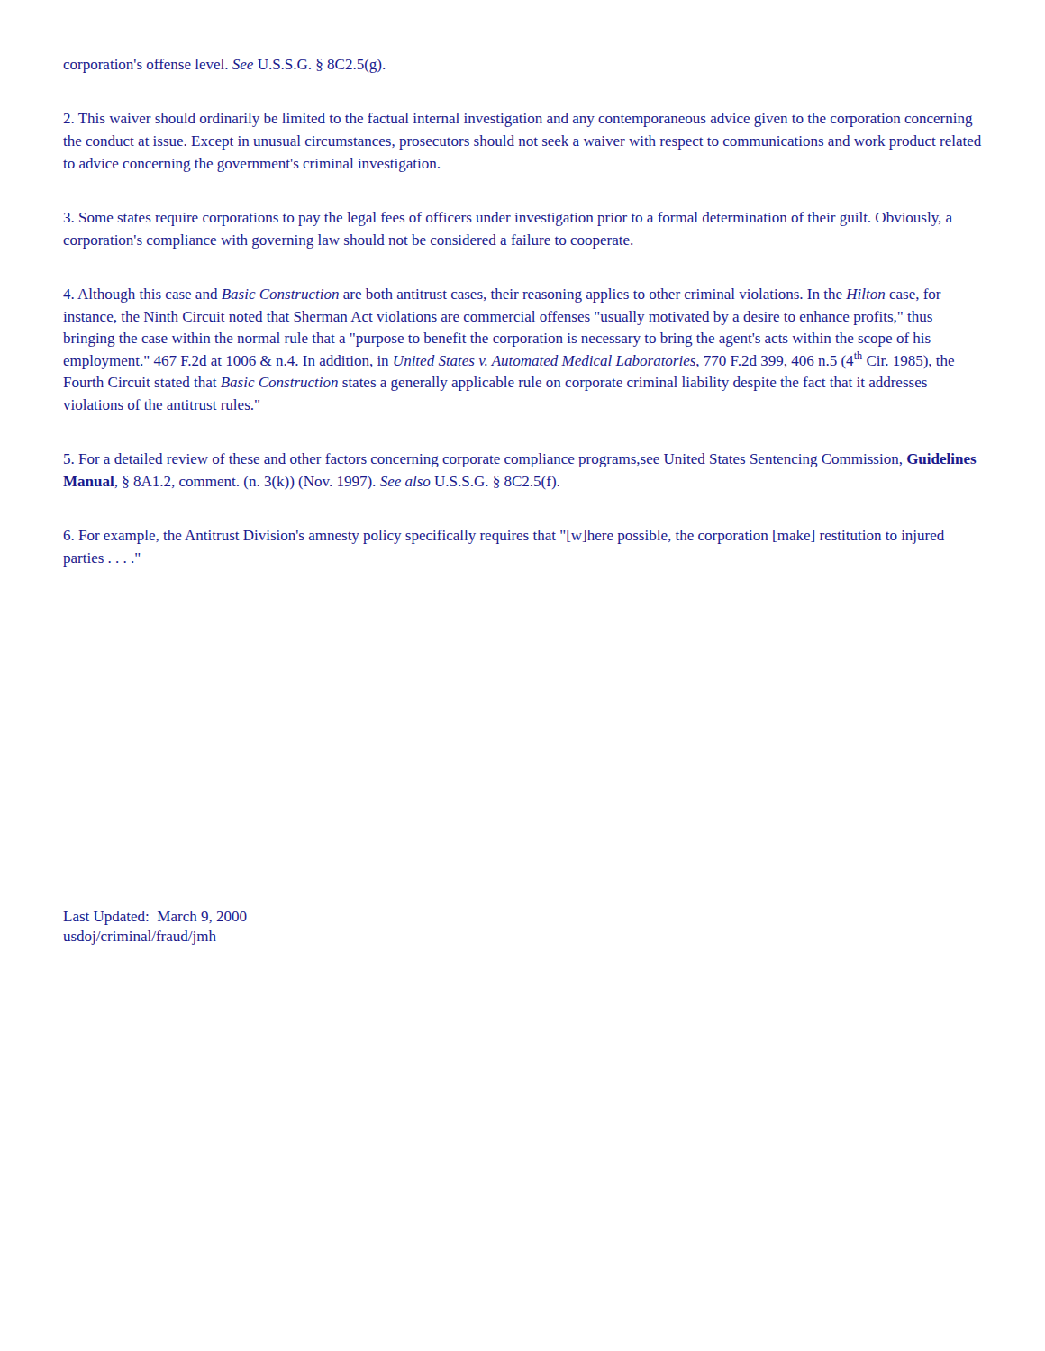corporation's offense level. See U.S.S.G. § 8C2.5(g).
2. This waiver should ordinarily be limited to the factual internal investigation and any contemporaneous advice given to the corporation concerning the conduct at issue. Except in unusual circumstances, prosecutors should not seek a waiver with respect to communications and work product related to advice concerning the government's criminal investigation.
3. Some states require corporations to pay the legal fees of officers under investigation prior to a formal determination of their guilt. Obviously, a corporation's compliance with governing law should not be considered a failure to cooperate.
4. Although this case and Basic Construction are both antitrust cases, their reasoning applies to other criminal violations. In the Hilton case, for instance, the Ninth Circuit noted that Sherman Act violations are commercial offenses "usually motivated by a desire to enhance profits," thus bringing the case within the normal rule that a "purpose to benefit the corporation is necessary to bring the agent's acts within the scope of his employment." 467 F.2d at 1006 & n.4. In addition, in United States v. Automated Medical Laboratories, 770 F.2d 399, 406 n.5 (4th Cir. 1985), the Fourth Circuit stated that Basic Construction states a generally applicable rule on corporate criminal liability despite the fact that it addresses violations of the antitrust rules."
5. For a detailed review of these and other factors concerning corporate compliance programs,see United States Sentencing Commission, Guidelines Manual, § 8A1.2, comment. (n. 3(k)) (Nov. 1997). See also U.S.S.G. § 8C2.5(f).
6. For example, the Antitrust Division's amnesty policy specifically requires that "[w]here possible, the corporation [make] restitution to injured parties . . . ."
Last Updated: March 9, 2000
usdoj/criminal/fraud/jmh